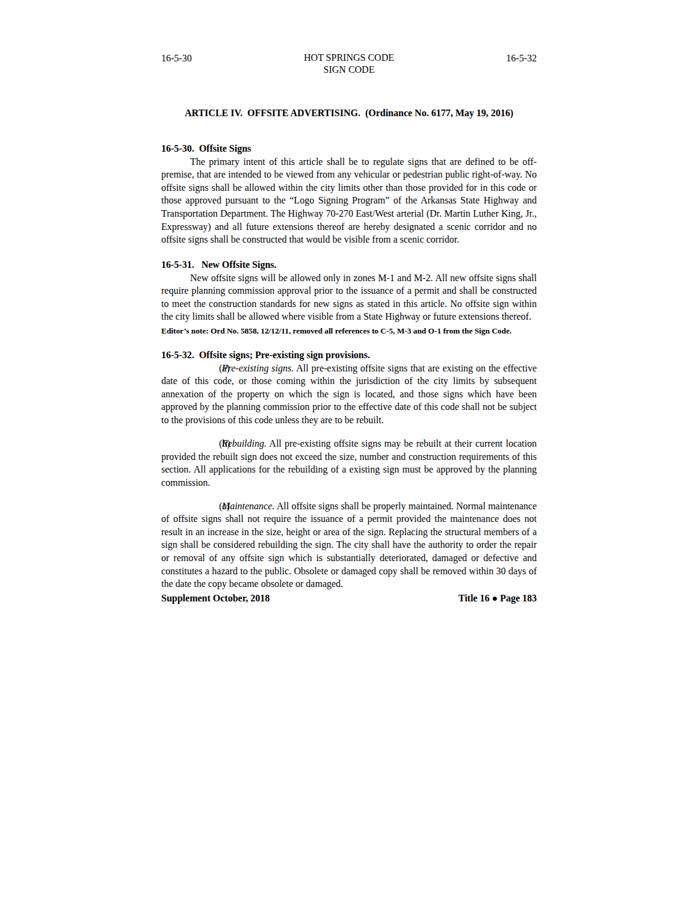16-5-30
HOT SPRINGS CODE SIGN CODE
16-5-32
ARTICLE IV. OFFSITE ADVERTISING. (Ordinance No. 6177, May 19, 2016)
16-5-30. Offsite Signs
The primary intent of this article shall be to regulate signs that are defined to be off-premise, that are intended to be viewed from any vehicular or pedestrian public right-of-way. No offsite signs shall be allowed within the city limits other than those provided for in this code or those approved pursuant to the “Logo Signing Program” of the Arkansas State Highway and Transportation Department. The Highway 70-270 East/West arterial (Dr. Martin Luther King, Jr., Expressway) and all future extensions thereof are hereby designated a scenic corridor and no offsite signs shall be constructed that would be visible from a scenic corridor.
16-5-31. New Offsite Signs.
New offsite signs will be allowed only in zones M-1 and M-2. All new offsite signs shall require planning commission approval prior to the issuance of a permit and shall be constructed to meet the construction standards for new signs as stated in this article. No offsite sign within the city limits shall be allowed where visible from a State Highway or future extensions thereof.
Editor’s note: Ord No. 5858, 12/12/11, removed all references to C-5, M-3 and O-1 from the Sign Code.
16-5-32. Offsite signs; Pre-existing sign provisions.
(a) Pre-existing signs. All pre-existing offsite signs that are existing on the effective date of this code, or those coming within the jurisdiction of the city limits by subsequent annexation of the property on which the sign is located, and those signs which have been approved by the planning commission prior to the effective date of this code shall not be subject to the provisions of this code unless they are to be rebuilt.
(b) Rebuilding. All pre-existing offsite signs may be rebuilt at their current location provided the rebuilt sign does not exceed the size, number and construction requirements of this section. All applications for the rebuilding of a existing sign must be approved by the planning commission.
(c) Maintenance. All offsite signs shall be properly maintained. Normal maintenance of offsite signs shall not require the issuance of a permit provided the maintenance does not result in an increase in the size, height or area of the sign. Replacing the structural members of a sign shall be considered rebuilding the sign. The city shall have the authority to order the repair or removal of any offsite sign which is substantially deteriorated, damaged or defective and constitutes a hazard to the public. Obsolete or damaged copy shall be removed within 30 days of the date the copy became obsolete or damaged.
Supplement October, 2018
Title 16 ● Page 183